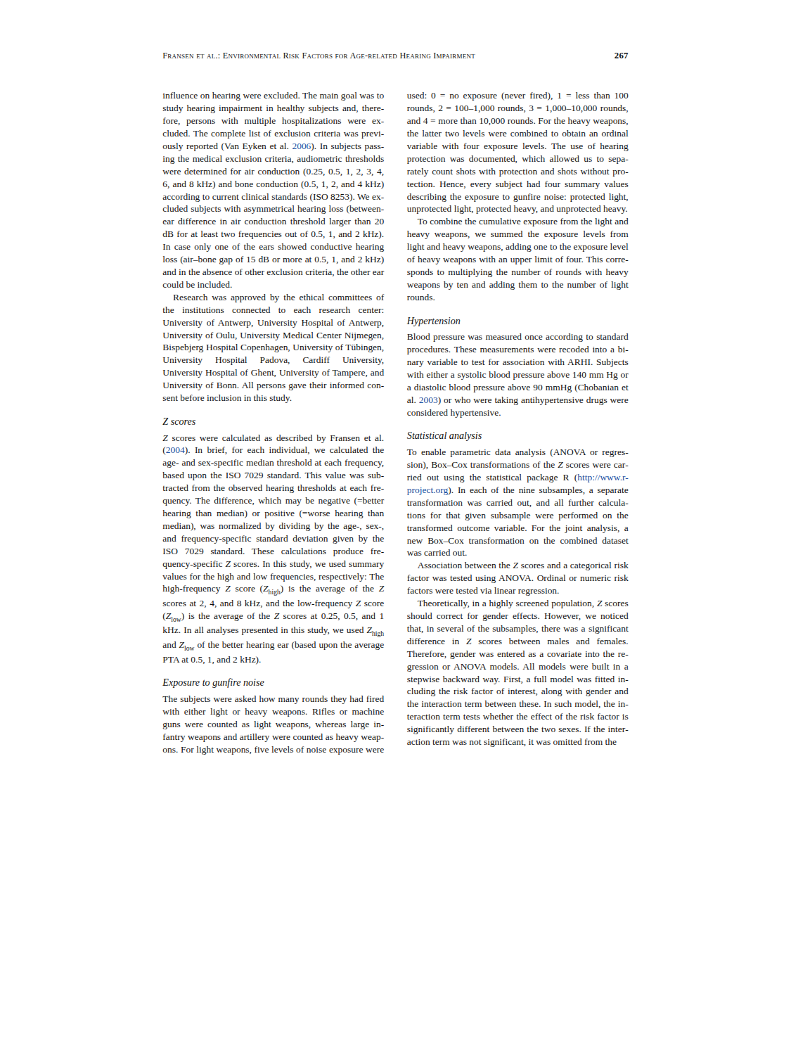Fransen et al.: Environmental Risk Factors for Age-related Hearing Impairment 267
influence on hearing were excluded. The main goal was to study hearing impairment in healthy subjects and, therefore, persons with multiple hospitalizations were excluded. The complete list of exclusion criteria was previously reported (Van Eyken et al. 2006). In subjects passing the medical exclusion criteria, audiometric thresholds were determined for air conduction (0.25, 0.5, 1, 2, 3, 4, 6, and 8 kHz) and bone conduction (0.5, 1, 2, and 4 kHz) according to current clinical standards (ISO 8253). We excluded subjects with asymmetrical hearing loss (between-ear difference in air conduction threshold larger than 20 dB for at least two frequencies out of 0.5, 1, and 2 kHz). In case only one of the ears showed conductive hearing loss (air–bone gap of 15 dB or more at 0.5, 1, and 2 kHz) and in the absence of other exclusion criteria, the other ear could be included.
Research was approved by the ethical committees of the institutions connected to each research center: University of Antwerp, University Hospital of Antwerp, University of Oulu, University Medical Center Nijmegen, Bispebjerg Hospital Copenhagen, University of Tübingen, University Hospital Padova, Cardiff University, University Hospital of Ghent, University of Tampere, and University of Bonn. All persons gave their informed consent before inclusion in this study.
Z scores
Z scores were calculated as described by Fransen et al. (2004). In brief, for each individual, we calculated the age- and sex-specific median threshold at each frequency, based upon the ISO 7029 standard. This value was subtracted from the observed hearing thresholds at each frequency. The difference, which may be negative (=better hearing than median) or positive (=worse hearing than median), was normalized by dividing by the age-, sex-, and frequency-specific standard deviation given by the ISO 7029 standard. These calculations produce frequency-specific Z scores. In this study, we used summary values for the high and low frequencies, respectively: The high-frequency Z score (Zhigh) is the average of the Z scores at 2, 4, and 8 kHz, and the low-frequency Z score (Zlow) is the average of the Z scores at 0.25, 0.5, and 1 kHz. In all analyses presented in this study, we used Zhigh and Zlow of the better hearing ear (based upon the average PTA at 0.5, 1, and 2 kHz).
Exposure to gunfire noise
The subjects were asked how many rounds they had fired with either light or heavy weapons. Rifles or machine guns were counted as light weapons, whereas large infantry weapons and artillery were counted as heavy weapons. For light weapons, five levels of noise exposure were used: 0 = no exposure (never fired), 1 = less than 100 rounds, 2 = 100–1,000 rounds, 3 = 1,000–10,000 rounds, and 4 = more than 10,000 rounds. For the heavy weapons, the latter two levels were combined to obtain an ordinal variable with four exposure levels. The use of hearing protection was documented, which allowed us to separately count shots with protection and shots without protection. Hence, every subject had four summary values describing the exposure to gunfire noise: protected light, unprotected light, protected heavy, and unprotected heavy.
To combine the cumulative exposure from the light and heavy weapons, we summed the exposure levels from light and heavy weapons, adding one to the exposure level of heavy weapons with an upper limit of four. This corresponds to multiplying the number of rounds with heavy weapons by ten and adding them to the number of light rounds.
Hypertension
Blood pressure was measured once according to standard procedures. These measurements were recoded into a binary variable to test for association with ARHI. Subjects with either a systolic blood pressure above 140 mm Hg or a diastolic blood pressure above 90 mmHg (Chobanian et al. 2003) or who were taking antihypertensive drugs were considered hypertensive.
Statistical analysis
To enable parametric data analysis (ANOVA or regression), Box–Cox transformations of the Z scores were carried out using the statistical package R (http://www.r-project.org). In each of the nine subsamples, a separate transformation was carried out, and all further calculations for that given subsample were performed on the transformed outcome variable. For the joint analysis, a new Box–Cox transformation on the combined dataset was carried out.
Association between the Z scores and a categorical risk factor was tested using ANOVA. Ordinal or numeric risk factors were tested via linear regression.
Theoretically, in a highly screened population, Z scores should correct for gender effects. However, we noticed that, in several of the subsamples, there was a significant difference in Z scores between males and females. Therefore, gender was entered as a covariate into the regression or ANOVA models. All models were built in a stepwise backward way. First, a full model was fitted including the risk factor of interest, along with gender and the interaction term between these. In such model, the interaction term tests whether the effect of the risk factor is significantly different between the two sexes. If the interaction term was not significant, it was omitted from the